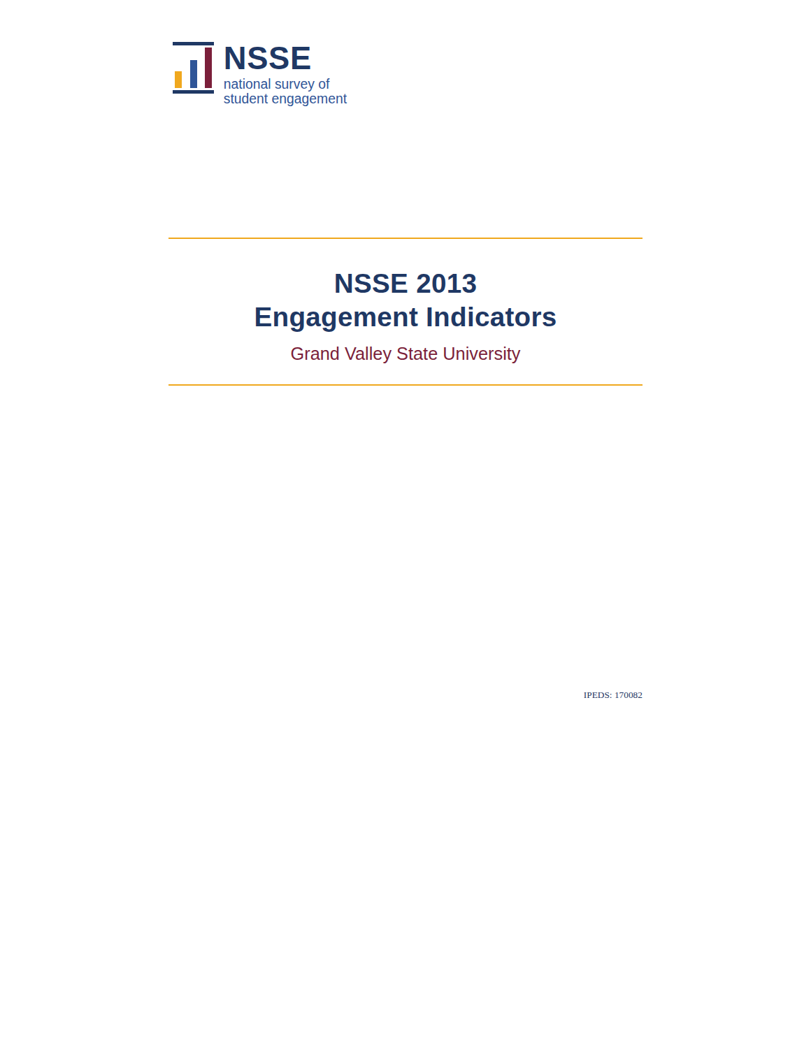NSSE national survey of
student engagement
NSSE 2013
Engagement Indicators
Grand Valley State University
IPEDS: 170082